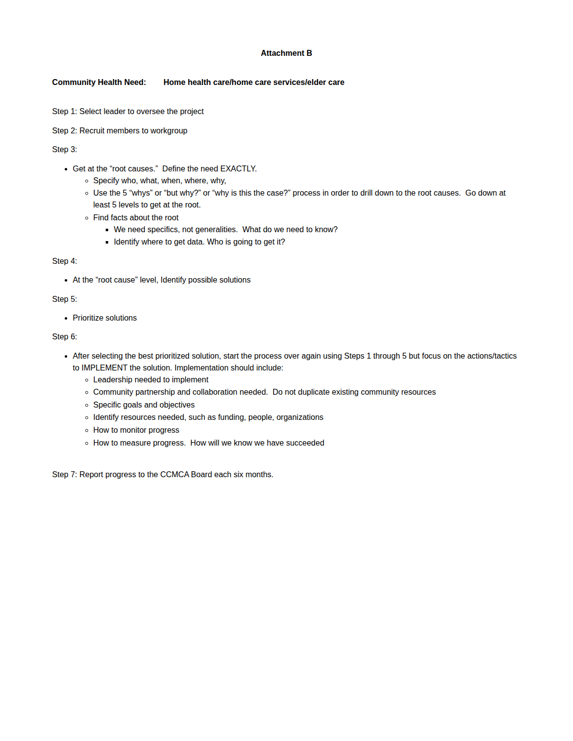Attachment B
Community Health Need: Home health care/home care services/elder care
Step 1: Select leader to oversee the project
Step 2: Recruit members to workgroup
Step 3:
Get at the “root causes.” Define the need EXACTLY.
Specify who, what, when, where, why,
Use the 5 “whys” or “but why?” or “why is this the case?” process in order to drill down to the root causes. Go down at least 5 levels to get at the root.
Find facts about the root
We need specifics, not generalities. What do we need to know?
Identify where to get data. Who is going to get it?
Step 4:
At the “root cause” level, Identify possible solutions
Step 5:
Prioritize solutions
Step 6:
After selecting the best prioritized solution, start the process over again using Steps 1 through 5 but focus on the actions/tactics to IMPLEMENT the solution. Implementation should include:
Leadership needed to implement
Community partnership and collaboration needed. Do not duplicate existing community resources
Specific goals and objectives
Identify resources needed, such as funding, people, organizations
How to monitor progress
How to measure progress. How will we know we have succeeded
Step 7: Report progress to the CCMCA Board each six months.